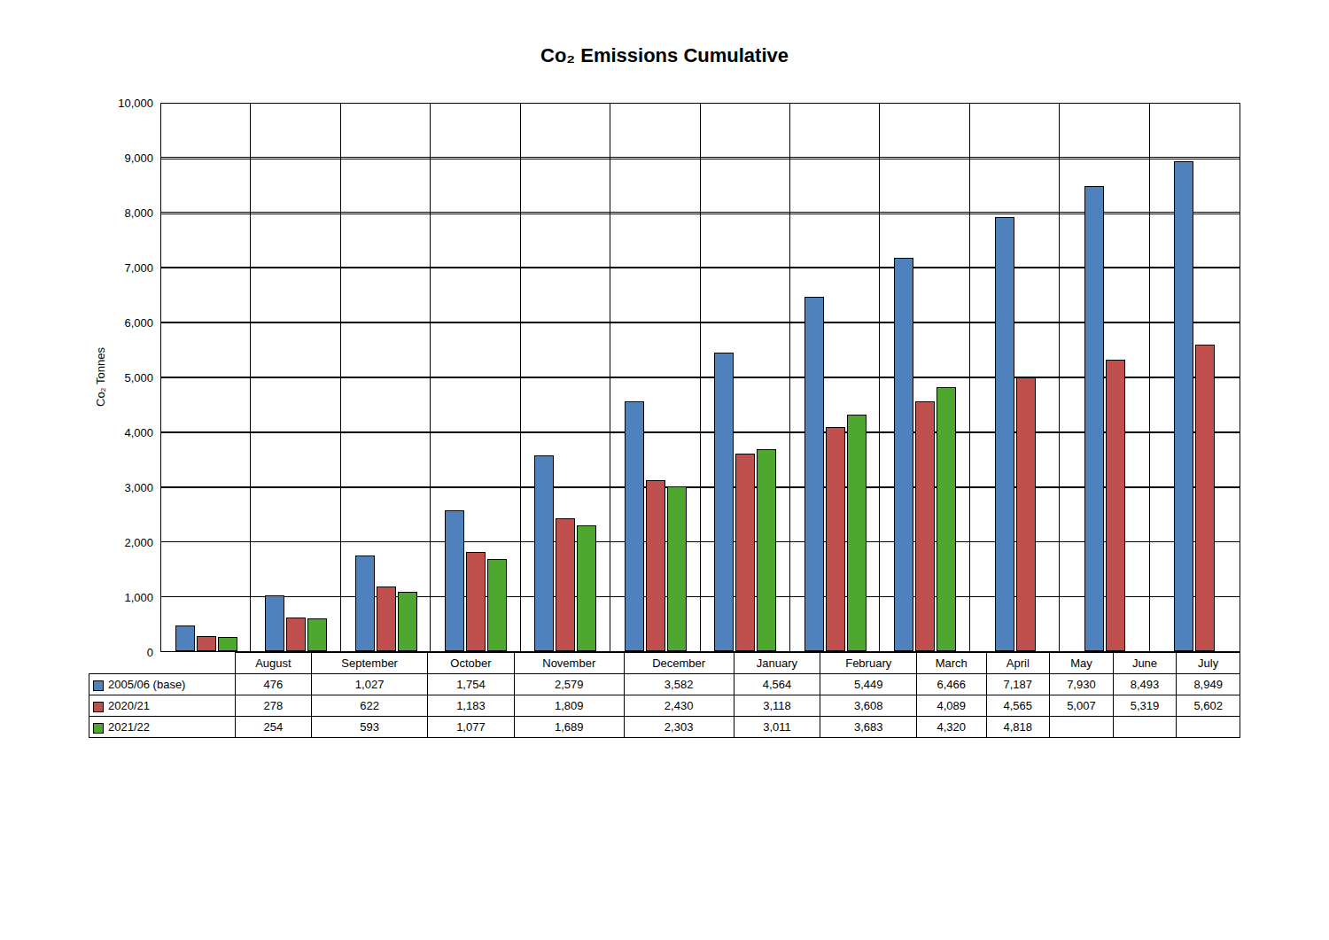Co₂ Emissions Cumulative
Co₂ Tonnes
10,000 9,000 8,000 7,000 6,000 5,000 4,000 3,000 2,000 1,000 0
| | August | September | October | November | December | January | February | March | April | May | June | July |
| --- | --- | --- | --- | --- | --- | --- | --- | --- | --- | --- | --- | --- |
| 2005/06 (base) | 476 | 1,027 | 1,754 | 2,579 | 3,582 | 4,564 | 5,449 | 6,466 | 7,187 | 7,930 | 8,493 | 8,949 |
| 2020/21 | 278 | 622 | 1,183 | 1,809 | 2,430 | 3,118 | 3,608 | 4,089 | 4,565 | 5,007 | 5,319 | 5,602 |
| 2021/22 | 254 | 593 | 1,077 | 1,689 | 2,303 | 3,011 | 3,683 | 4,320 | 4,818 | | | |